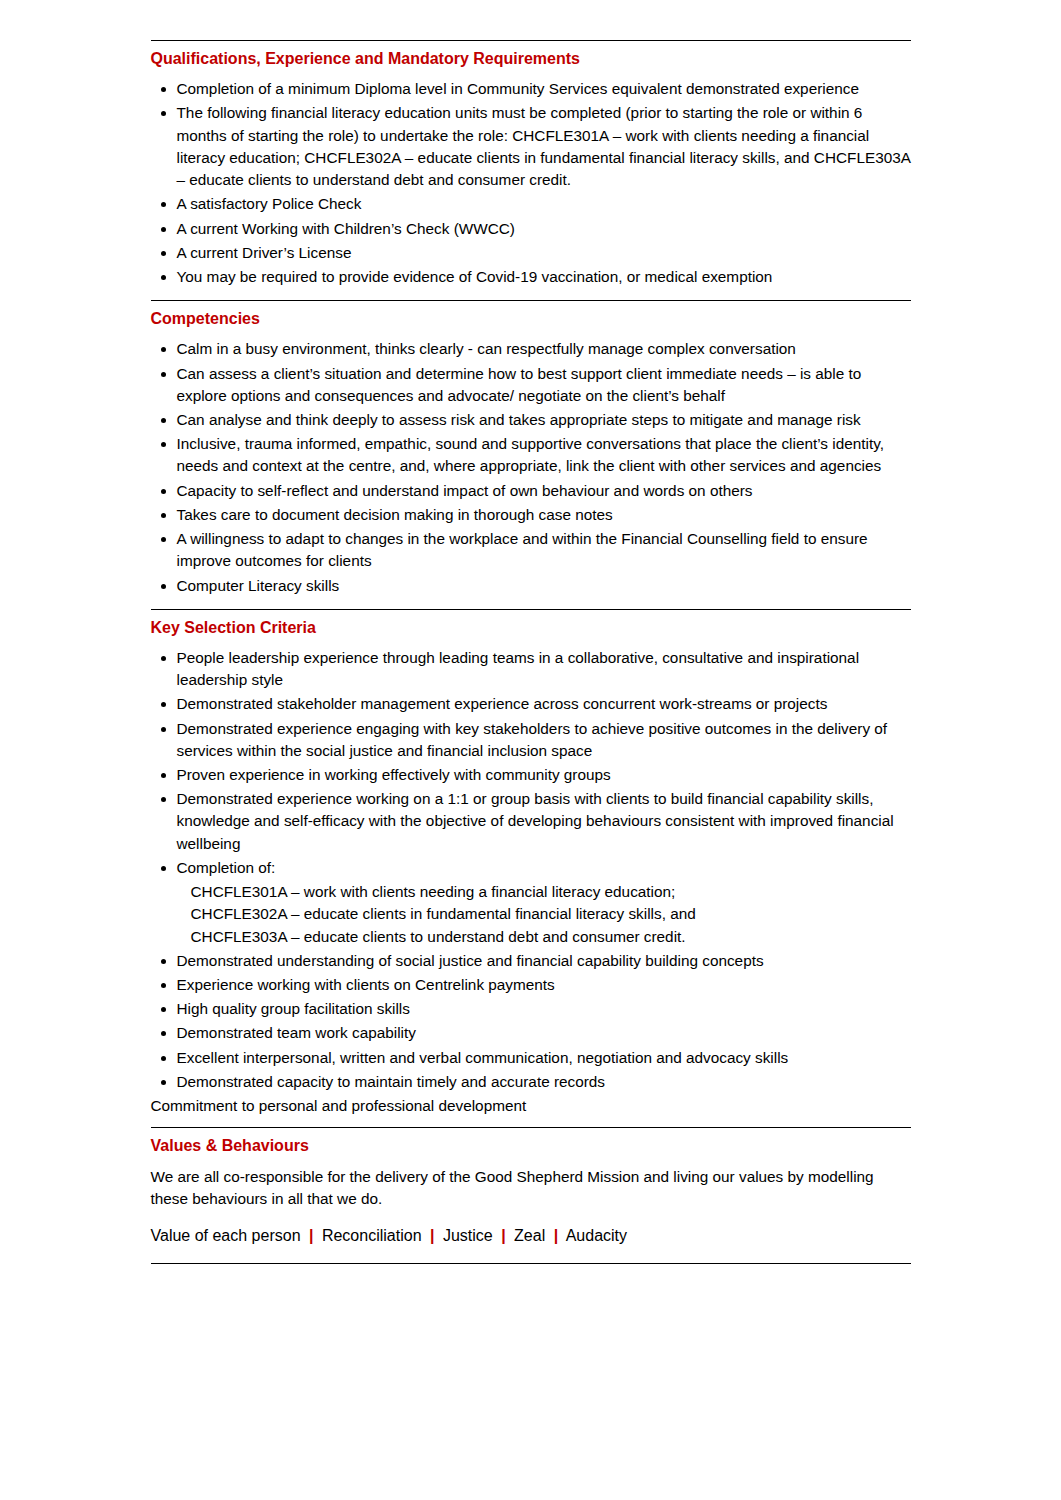Qualifications, Experience and Mandatory Requirements
Completion of a minimum Diploma level in Community Services equivalent demonstrated experience
The following financial literacy education units must be completed (prior to starting the role or within 6 months of starting the role) to undertake the role: CHCFLE301A – work with clients needing a financial literacy education; CHCFLE302A – educate clients in fundamental financial literacy skills, and CHCFLE303A – educate clients to understand debt and consumer credit.
A satisfactory Police Check
A current Working with Children’s Check (WWCC)
A current Driver’s License
You may be required to provide evidence of Covid-19 vaccination, or medical exemption
Competencies
Calm in a busy environment, thinks clearly - can respectfully manage complex conversation
Can assess a client’s situation and determine how to best support client immediate needs – is able to explore options and consequences and advocate/ negotiate on the client’s behalf
Can analyse and think deeply to assess risk and takes appropriate steps to mitigate and manage risk
Inclusive, trauma informed, empathic, sound and supportive conversations that place the client’s identity, needs and context at the centre, and, where appropriate, link the client with other services and agencies
Capacity to self-reflect and understand impact of own behaviour and words on others
Takes care to document decision making in thorough case notes
A willingness to adapt to changes in the workplace and within the Financial Counselling field to ensure improve outcomes for clients
Computer Literacy skills
Key Selection Criteria
People leadership experience through leading teams in a collaborative, consultative and inspirational leadership style
Demonstrated stakeholder management experience across concurrent work-streams or projects
Demonstrated experience engaging with key stakeholders to achieve positive outcomes in the delivery of services within the social justice and financial inclusion space
Proven experience in working effectively with community groups
Demonstrated experience working on a 1:1 or group basis with clients to build financial capability skills, knowledge and self-efficacy with the objective of developing behaviours consistent with improved financial wellbeing
Completion of:
CHCFLE301A – work with clients needing a financial literacy education;
CHCFLE302A – educate clients in fundamental financial literacy skills, and
CHCFLE303A – educate clients to understand debt and consumer credit.
Demonstrated understanding of social justice and financial capability building concepts
Experience working with clients on Centrelink payments
High quality group facilitation skills
Demonstrated team work capability
Excellent interpersonal, written and verbal communication, negotiation and advocacy skills
Demonstrated capacity to maintain timely and accurate records
Commitment to personal and professional development
Values & Behaviours
We are all co-responsible for the delivery of the Good Shepherd Mission and living our values by modelling these behaviours in all that we do.
Value of each person | Reconciliation | Justice | Zeal | Audacity